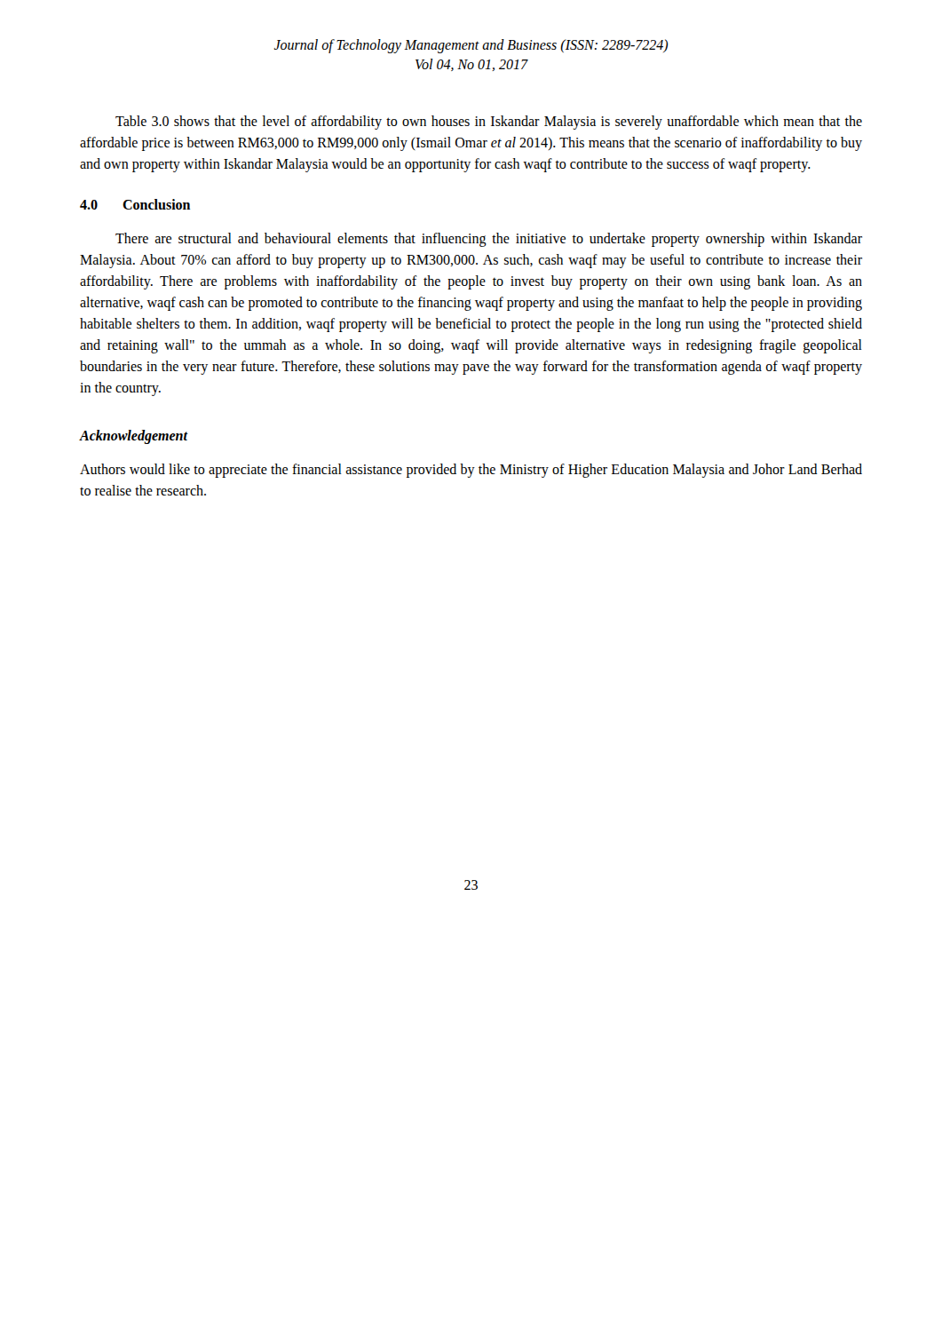Journal of Technology Management and Business (ISSN: 2289-7224)
Vol 04, No 01, 2017
Table 3.0 shows that the level of affordability to own houses in Iskandar Malaysia is severely unaffordable which mean that the affordable price is between RM63,000 to RM99,000 only (Ismail Omar et al 2014). This means that the scenario of inaffordability to buy and own property within Iskandar Malaysia would be an opportunity for cash waqf to contribute to the success of waqf property.
4.0 Conclusion
There are structural and behavioural elements that influencing the initiative to undertake property ownership within Iskandar Malaysia. About 70% can afford to buy property up to RM300,000. As such, cash waqf may be useful to contribute to increase their affordability. There are problems with inaffordability of the people to invest buy property on their own using bank loan. As an alternative, waqf cash can be promoted to contribute to the financing waqf property and using the manfaat to help the people in providing habitable shelters to them. In addition, waqf property will be beneficial to protect the people in the long run using the "protected shield and retaining wall" to the ummah as a whole. In so doing, waqf will provide alternative ways in redesigning fragile geopolical boundaries in the very near future. Therefore, these solutions may pave the way forward for the transformation agenda of waqf property in the country.
Acknowledgement
Authors would like to appreciate the financial assistance provided by the Ministry of Higher Education Malaysia and Johor Land Berhad to realise the research.
23